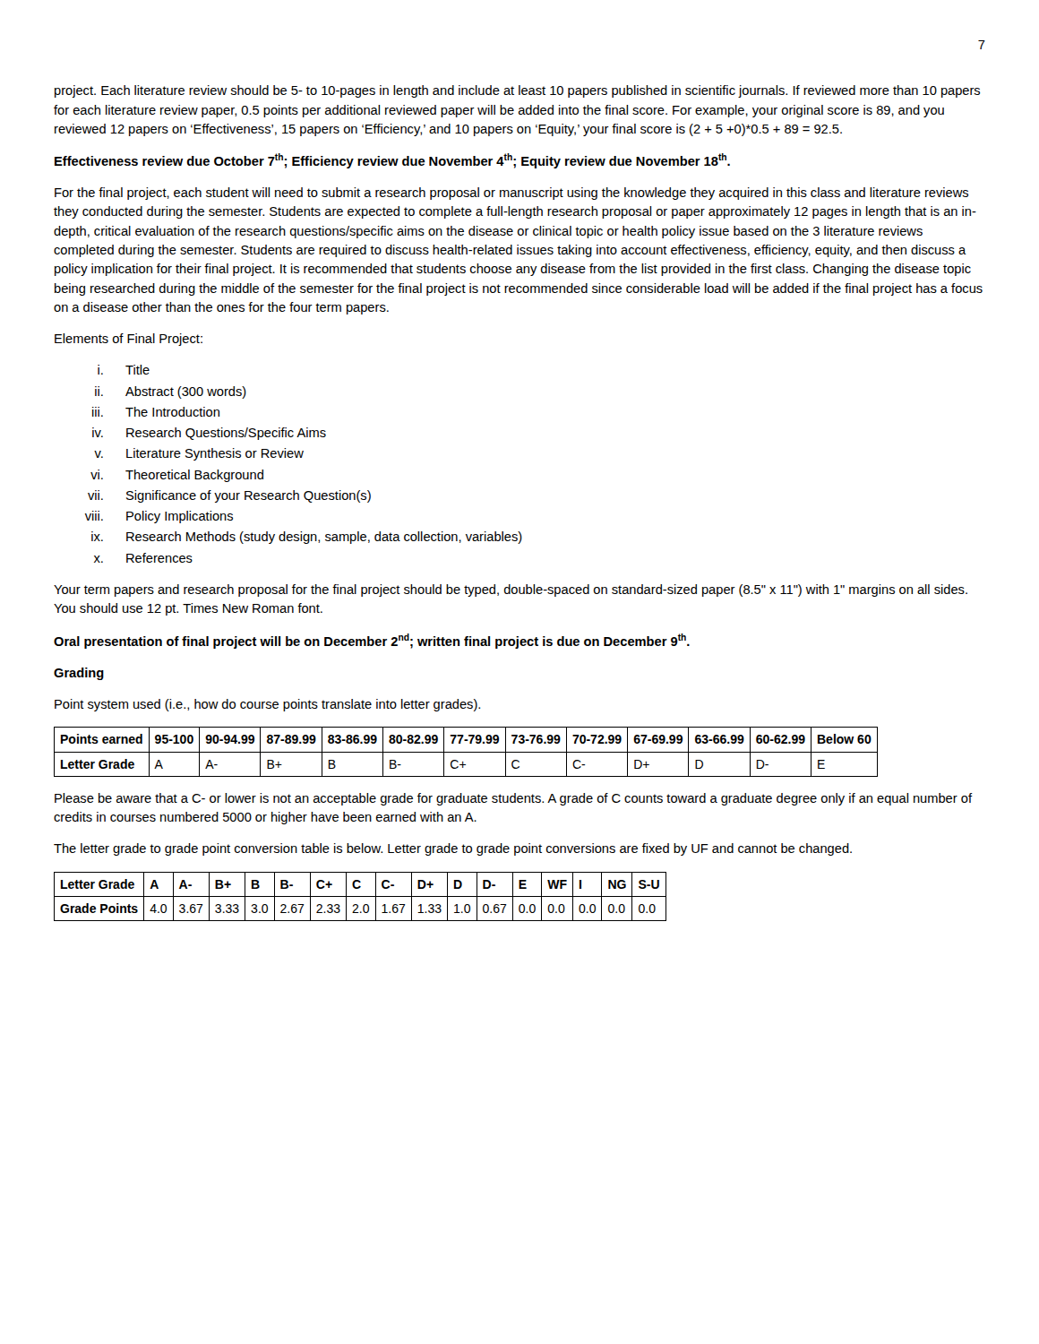7
project. Each literature review should be 5- to 10-pages in length and include at least 10 papers published in scientific journals. If reviewed more than 10 papers for each literature review paper, 0.5 points per additional reviewed paper will be added into the final score. For example, your original score is 89, and you reviewed 12 papers on ‘Effectiveness’, 15 papers on ‘Efficiency,’ and 10 papers on ‘Equity,’ your final score is (2 + 5 +0)*0.5 + 89 = 92.5.
Effectiveness review due October 7th; Efficiency review due November 4th; Equity review due November 18th.
For the final project, each student will need to submit a research proposal or manuscript using the knowledge they acquired in this class and literature reviews they conducted during the semester. Students are expected to complete a full-length research proposal or paper approximately 12 pages in length that is an in-depth, critical evaluation of the research questions/specific aims on the disease or clinical topic or health policy issue based on the 3 literature reviews completed during the semester. Students are required to discuss health-related issues taking into account effectiveness, efficiency, equity, and then discuss a policy implication for their final project. It is recommended that students choose any disease from the list provided in the first class. Changing the disease topic being researched during the middle of the semester for the final project is not recommended since considerable load will be added if the final project has a focus on a disease other than the ones for the four term papers.
Elements of Final Project:
Title
Abstract (300 words)
The Introduction
Research Questions/Specific Aims
Literature Synthesis or Review
Theoretical Background
Significance of your Research Question(s)
Policy Implications
Research Methods (study design, sample, data collection, variables)
References
Your term papers and research proposal for the final project should be typed, double-spaced on standard-sized paper (8.5" x 11") with 1" margins on all sides. You should use 12 pt. Times New Roman font.
Oral presentation of final project will be on December 2nd; written final project is due on December 9th.
Grading
Point system used (i.e., how do course points translate into letter grades).
| Points earned | 95-100 | 90-94.99 | 87-89.99 | 83-86.99 | 80-82.99 | 77-79.99 | 73-76.99 | 70-72.99 | 67-69.99 | 63-66.99 | 60-62.99 | Below 60 |
| Letter Grade | A | A- | B+ | B | B- | C+ | C | C- | D+ | D | D- | E |
Please be aware that a C- or lower is not an acceptable grade for graduate students. A grade of C counts toward a graduate degree only if an equal number of credits in courses numbered 5000 or higher have been earned with an A.
The letter grade to grade point conversion table is below. Letter grade to grade point conversions are fixed by UF and cannot be changed.
| Letter Grade | A | A- | B+ | B | B- | C+ | C | C- | D+ | D | D- | E | WF | I | NG | S-U |
| Grade Points | 4.0 | 3.67 | 3.33 | 3.0 | 2.67 | 2.33 | 2.0 | 1.67 | 1.33 | 1.0 | 0.67 | 0.0 | 0.0 | 0.0 | 0.0 | 0.0 |